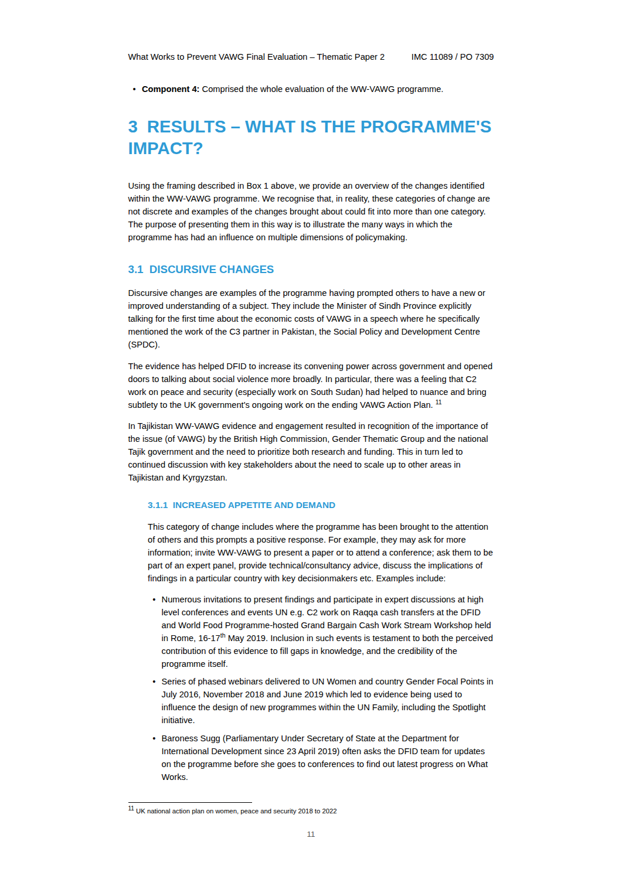What Works to Prevent VAWG Final Evaluation – Thematic Paper 2 IMC 11089 / PO 7309
Component 4: Comprised the whole evaluation of the WW-VAWG programme.
3 RESULTS – WHAT IS THE PROGRAMME'S IMPACT?
Using the framing described in Box 1 above, we provide an overview of the changes identified within the WW-VAWG programme. We recognise that, in reality, these categories of change are not discrete and examples of the changes brought about could fit into more than one category. The purpose of presenting them in this way is to illustrate the many ways in which the programme has had an influence on multiple dimensions of policymaking.
3.1 DISCURSIVE CHANGES
Discursive changes are examples of the programme having prompted others to have a new or improved understanding of a subject. They include the Minister of Sindh Province explicitly talking for the first time about the economic costs of VAWG in a speech where he specifically mentioned the work of the C3 partner in Pakistan, the Social Policy and Development Centre (SPDC).
The evidence has helped DFID to increase its convening power across government and opened doors to talking about social violence more broadly. In particular, there was a feeling that C2 work on peace and security (especially work on South Sudan) had helped to nuance and bring subtlety to the UK government's ongoing work on the ending VAWG Action Plan. 11
In Tajikistan WW-VAWG evidence and engagement resulted in recognition of the importance of the issue (of VAWG) by the British High Commission, Gender Thematic Group and the national Tajik government and the need to prioritize both research and funding. This in turn led to continued discussion with key stakeholders about the need to scale up to other areas in Tajikistan and Kyrgyzstan.
3.1.1 INCREASED APPETITE AND DEMAND
This category of change includes where the programme has been brought to the attention of others and this prompts a positive response. For example, they may ask for more information; invite WW-VAWG to present a paper or to attend a conference; ask them to be part of an expert panel, provide technical/consultancy advice, discuss the implications of findings in a particular country with key decisionmakers etc. Examples include:
Numerous invitations to present findings and participate in expert discussions at high level conferences and events UN e.g. C2 work on Raqqa cash transfers at the DFID and World Food Programme-hosted Grand Bargain Cash Work Stream Workshop held in Rome, 16-17th May 2019. Inclusion in such events is testament to both the perceived contribution of this evidence to fill gaps in knowledge, and the credibility of the programme itself.
Series of phased webinars delivered to UN Women and country Gender Focal Points in July 2016, November 2018 and June 2019 which led to evidence being used to influence the design of new programmes within the UN Family, including the Spotlight initiative.
Baroness Sugg (Parliamentary Under Secretary of State at the Department for International Development since 23 April 2019) often asks the DFID team for updates on the programme before she goes to conferences to find out latest progress on What Works.
11 UK national action plan on women, peace and security 2018 to 2022
11